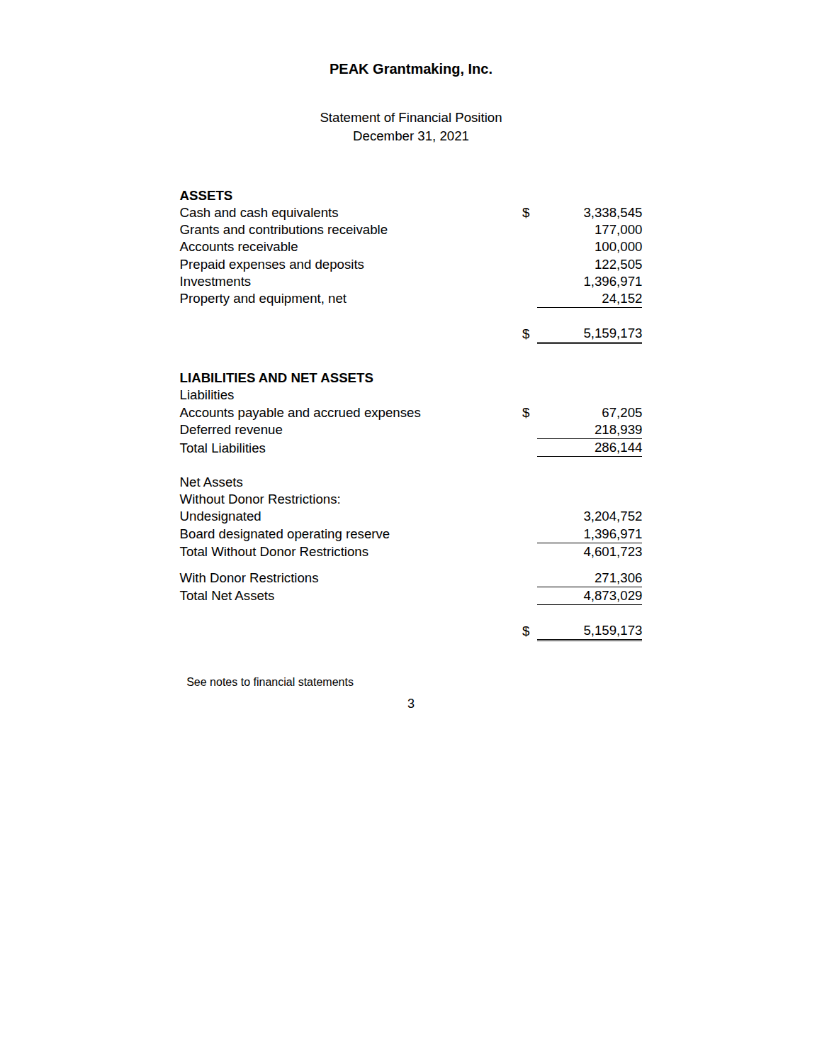PEAK Grantmaking, Inc.
Statement of Financial Position
December 31, 2021
| ASSETS | | |
| Cash and cash equivalents | $ | 3,338,545 |
| Grants and contributions receivable | | 177,000 |
| Accounts receivable | | 100,000 |
| Prepaid expenses and deposits | | 122,505 |
| Investments | | 1,396,971 |
| Property and equipment, net | | 24,152 |
| | $ | 5,159,173 |
| LIABILITIES AND NET ASSETS | | |
| Liabilities | | |
| Accounts payable and accrued expenses | $ | 67,205 |
| Deferred revenue | | 218,939 |
| Total Liabilities | | 286,144 |
| Net Assets | | |
| Without Donor Restrictions: | | |
| Undesignated | | 3,204,752 |
| Board designated operating reserve | | 1,396,971 |
| Total Without Donor Restrictions | | 4,601,723 |
| With Donor Restrictions | | 271,306 |
| Total Net Assets | | 4,873,029 |
| | $ | 5,159,173 |
See notes to financial statements
3